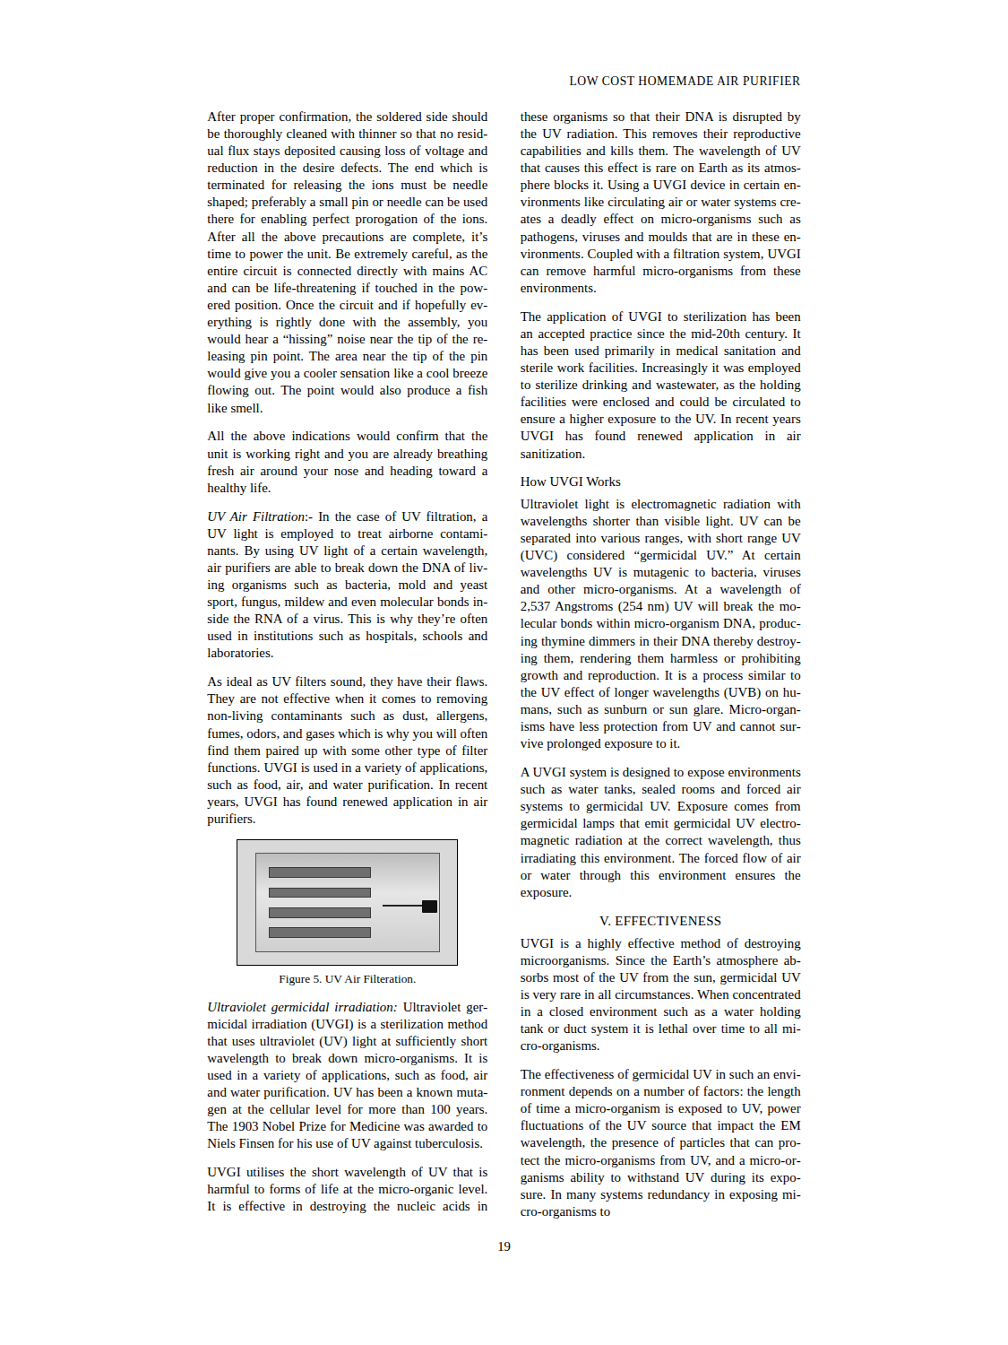LOW COST HOMEMADE AIR PURIFIER
After proper confirmation, the soldered side should be thoroughly cleaned with thinner so that no residual flux stays deposited causing loss of voltage and reduction in the desire defects. The end which is terminated for releasing the ions must be needle shaped; preferably a small pin or needle can be used there for enabling perfect prorogation of the ions. After all the above precautions are complete, it’s time to power the unit. Be extremely careful, as the entire circuit is connected directly with mains AC and can be life-threatening if touched in the powered position. Once the circuit and if hopefully everything is rightly done with the assembly, you would hear a “hissing” noise near the tip of the releasing pin point. The area near the tip of the pin would give you a cooler sensation like a cool breeze flowing out. The point would also produce a fish like smell.
All the above indications would confirm that the unit is working right and you are already breathing fresh air around your nose and heading toward a healthy life.
UV Air Filtration:- In the case of UV filtration, a UV light is employed to treat airborne contaminants. By using UV light of a certain wavelength, air purifiers are able to break down the DNA of living organisms such as bacteria, mold and yeast sport, fungus, mildew and even molecular bonds inside the RNA of a virus. This is why they’re often used in institutions such as hospitals, schools and laboratories.
As ideal as UV filters sound, they have their flaws. They are not effective when it comes to removing non-living contaminants such as dust, allergens, fumes, odors, and gases which is why you will often find them paired up with some other type of filter functions. UVGI is used in a variety of applications, such as food, air, and water purification. In recent years, UVGI has found renewed application in air purifiers.
Figure 5. UV Air Filteration.
Ultraviolet germicidal irradiation: Ultraviolet germicidal irradiation (UVGI) is a sterilization method that uses ultraviolet (UV) light at sufficiently short wavelength to break down micro-organisms. It is used in a variety of applications, such as food, air and water purification. UV has been a known mutagen at the cellular level for more than 100 years. The 1903 Nobel Prize for Medicine was awarded to Niels Finsen for his use of UV against tuberculosis.
UVGI utilises the short wavelength of UV that is harmful to forms of life at the micro-organic level. It is effective in destroying the nucleic acids in these organisms so that their DNA is disrupted by the UV radiation. This removes their reproductive capabilities and kills them. The wavelength of UV that causes this effect is rare on Earth as its atmosphere blocks it. Using a UVGI device in certain environments like circulating air or water systems creates a deadly effect on micro-organisms such as pathogens, viruses and moulds that are in these environments. Coupled with a filtration system, UVGI can remove harmful micro-organisms from these environments.
The application of UVGI to sterilization has been an accepted practice since the mid-20th century. It has been used primarily in medical sanitation and sterile work facilities. Increasingly it was employed to sterilize drinking and wastewater, as the holding facilities were enclosed and could be circulated to ensure a higher exposure to the UV. In recent years UVGI has found renewed application in air sanitization.
How UVGI Works
Ultraviolet light is electromagnetic radiation with wavelengths shorter than visible light. UV can be separated into various ranges, with short range UV (UVC) considered “germicidal UV.” At certain wavelengths UV is mutagenic to bacteria, viruses and other micro-organisms. At a wavelength of 2,537 Angstroms (254 nm) UV will break the molecular bonds within micro-organism DNA, producing thymine dimmers in their DNA thereby destroying them, rendering them harmless or prohibiting growth and reproduction. It is a process similar to the UV effect of longer wavelengths (UVB) on humans, such as sunburn or sun glare. Micro-organisms have less protection from UV and cannot survive prolonged exposure to it.
A UVGI system is designed to expose environments such as water tanks, sealed rooms and forced air systems to germicidal UV. Exposure comes from germicidal lamps that emit germicidal UV electromagnetic radiation at the correct wavelength, thus irradiating this environment. The forced flow of air or water through this environment ensures the exposure.
V. EFFECTIVENESS
UVGI is a highly effective method of destroying microorganisms. Since the Earth’s atmosphere absorbs most of the UV from the sun, germicidal UV is very rare in all circumstances. When concentrated in a closed environment such as a water holding tank or duct system it is lethal over time to all micro-organisms.
The effectiveness of germicidal UV in such an environment depends on a number of factors: the length of time a micro-organism is exposed to UV, power fluctuations of the UV source that impact the EM wavelength, the presence of particles that can protect the micro-organisms from UV, and a micro-organisms ability to withstand UV during its exposure. In many systems redundancy in exposing micro-organisms to
19